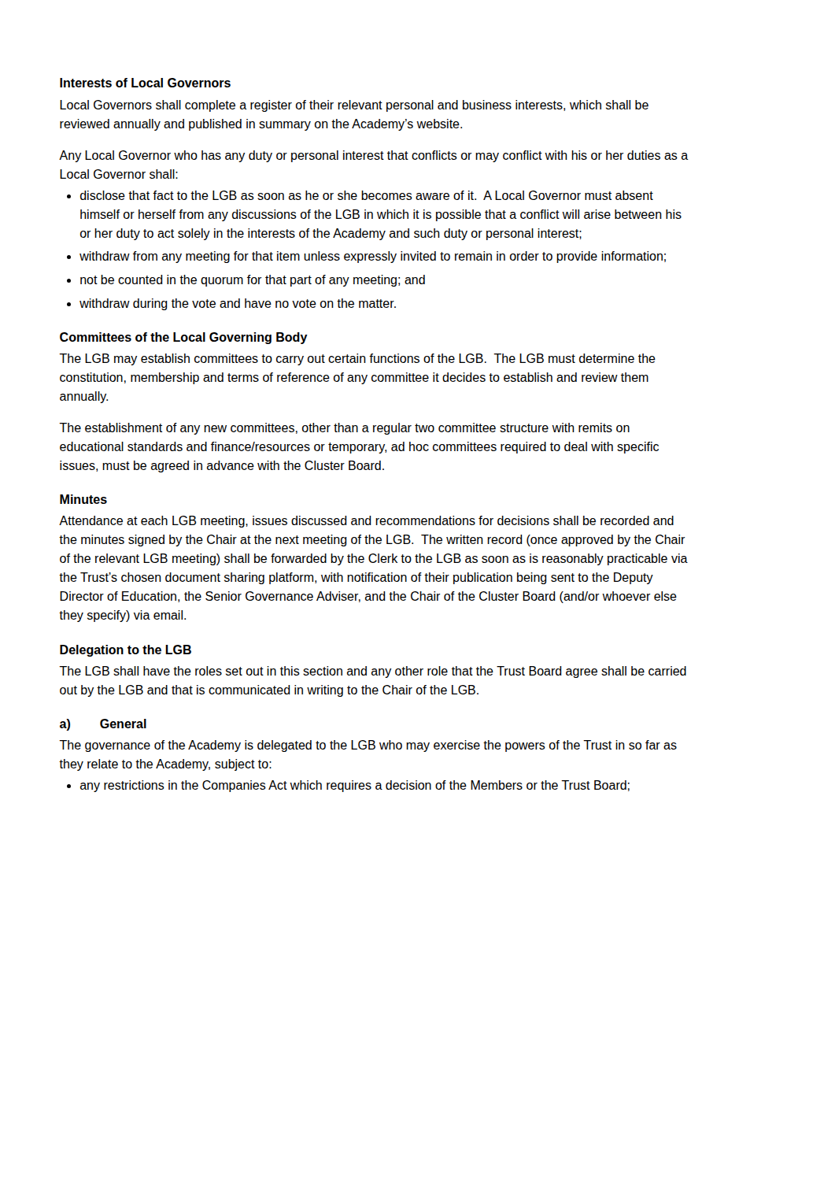Interests of Local Governors
Local Governors shall complete a register of their relevant personal and business interests, which shall be reviewed annually and published in summary on the Academy’s website.
Any Local Governor who has any duty or personal interest that conflicts or may conflict with his or her duties as a Local Governor shall:
disclose that fact to the LGB as soon as he or she becomes aware of it. A Local Governor must absent himself or herself from any discussions of the LGB in which it is possible that a conflict will arise between his or her duty to act solely in the interests of the Academy and such duty or personal interest;
withdraw from any meeting for that item unless expressly invited to remain in order to provide information;
not be counted in the quorum for that part of any meeting; and
withdraw during the vote and have no vote on the matter.
Committees of the Local Governing Body
The LGB may establish committees to carry out certain functions of the LGB. The LGB must determine the constitution, membership and terms of reference of any committee it decides to establish and review them annually.
The establishment of any new committees, other than a regular two committee structure with remits on educational standards and finance/resources or temporary, ad hoc committees required to deal with specific issues, must be agreed in advance with the Cluster Board.
Minutes
Attendance at each LGB meeting, issues discussed and recommendations for decisions shall be recorded and the minutes signed by the Chair at the next meeting of the LGB. The written record (once approved by the Chair of the relevant LGB meeting) shall be forwarded by the Clerk to the LGB as soon as is reasonably practicable via the Trust’s chosen document sharing platform, with notification of their publication being sent to the Deputy Director of Education, the Senior Governance Adviser, and the Chair of the Cluster Board (and/or whoever else they specify) via email.
Delegation to the LGB
The LGB shall have the roles set out in this section and any other role that the Trust Board agree shall be carried out by the LGB and that is communicated in writing to the Chair of the LGB.
a) General
The governance of the Academy is delegated to the LGB who may exercise the powers of the Trust in so far as they relate to the Academy, subject to:
any restrictions in the Companies Act which requires a decision of the Members or the Trust Board;